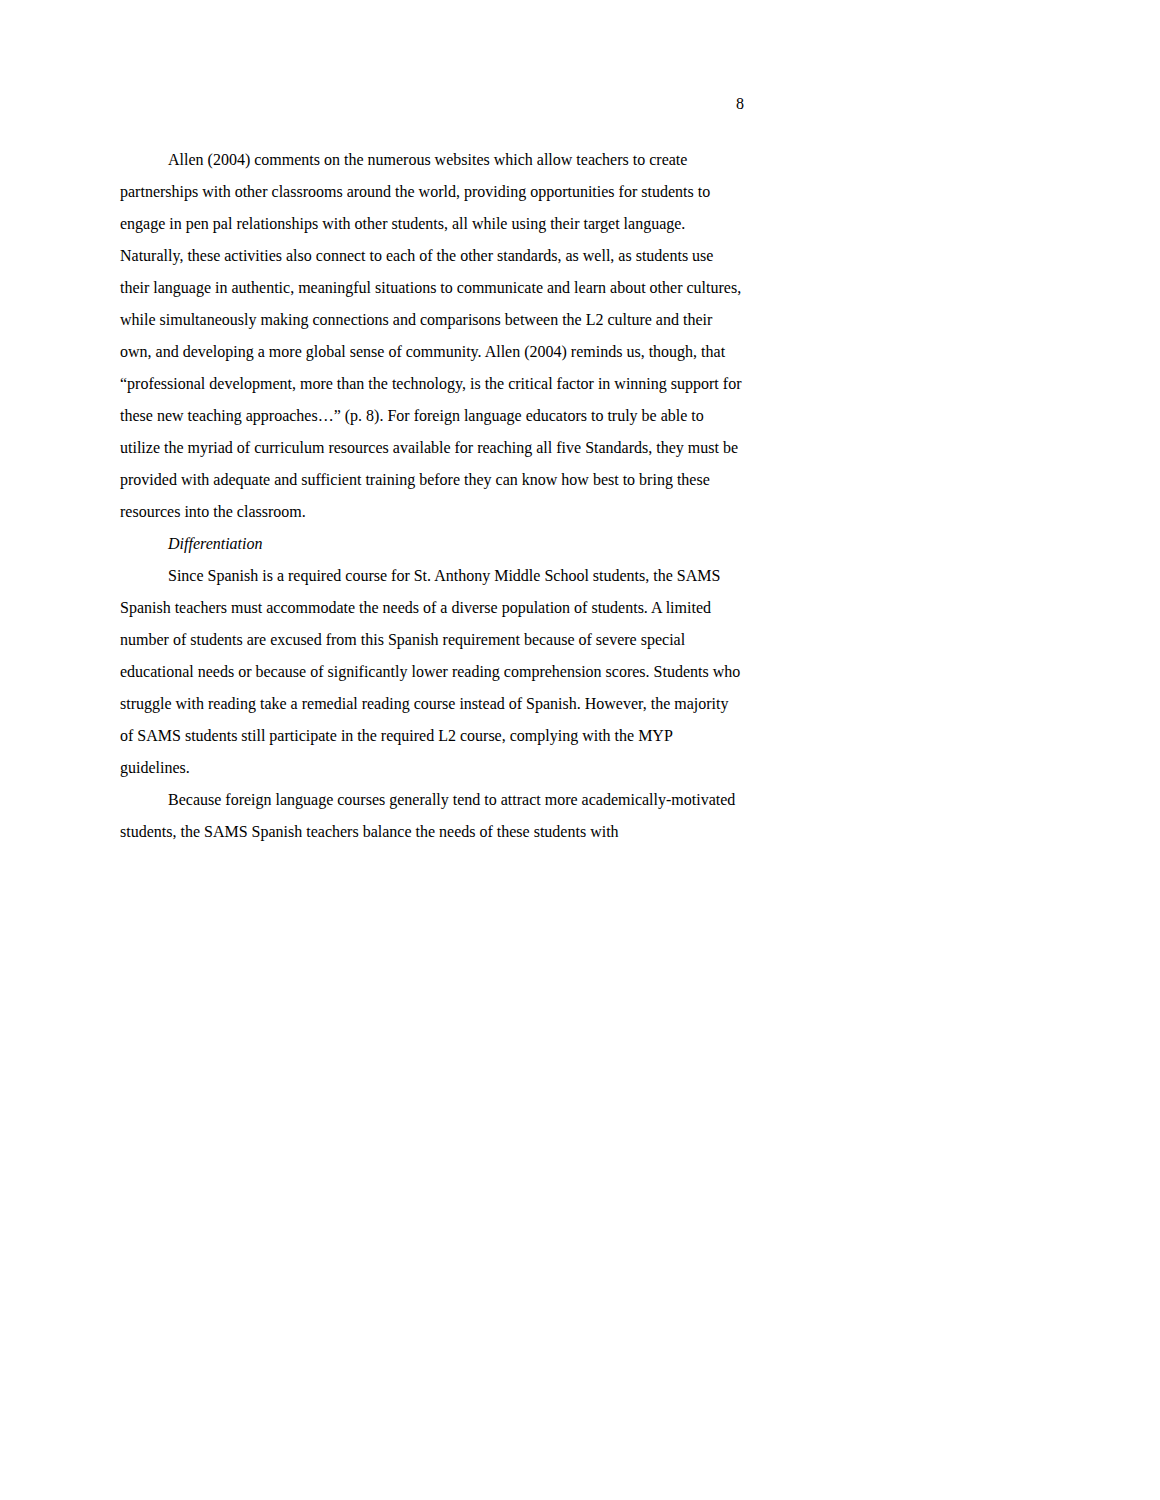8
Allen (2004) comments on the numerous websites which allow teachers to create partnerships with other classrooms around the world, providing opportunities for students to engage in pen pal relationships with other students, all while using their target language. Naturally, these activities also connect to each of the other standards, as well, as students use their language in authentic, meaningful situations to communicate and learn about other cultures, while simultaneously making connections and comparisons between the L2 culture and their own, and developing a more global sense of community. Allen (2004) reminds us, though, that “professional development, more than the technology, is the critical factor in winning support for these new teaching approaches…” (p. 8). For foreign language educators to truly be able to utilize the myriad of curriculum resources available for reaching all five Standards, they must be provided with adequate and sufficient training before they can know how best to bring these resources into the classroom.
Differentiation
Since Spanish is a required course for St. Anthony Middle School students, the SAMS Spanish teachers must accommodate the needs of a diverse population of students. A limited number of students are excused from this Spanish requirement because of severe special educational needs or because of significantly lower reading comprehension scores. Students who struggle with reading take a remedial reading course instead of Spanish. However, the majority of SAMS students still participate in the required L2 course, complying with the MYP guidelines.
Because foreign language courses generally tend to attract more academically-motivated students, the SAMS Spanish teachers balance the needs of these students with